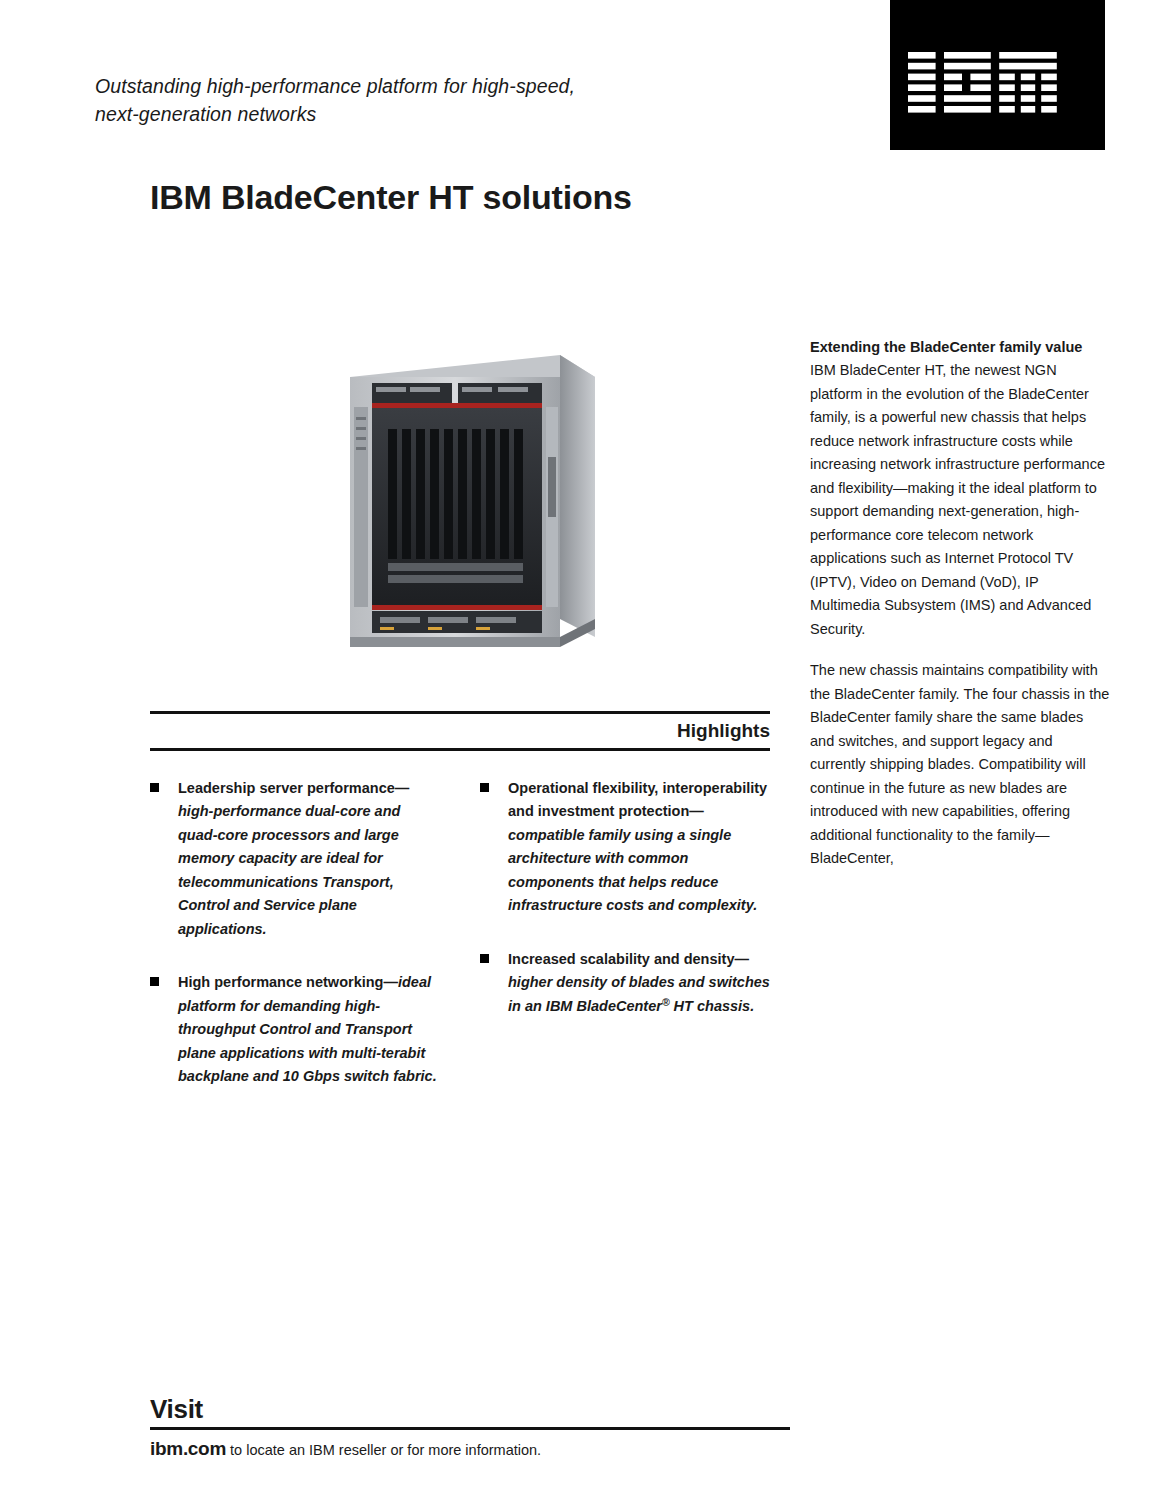Outstanding high-performance platform for high-speed,
next-generation networks
IBM BladeCenter HT solutions
Highlights
Leadership server performance—high-performance dual-core and quad-core processors and large memory capacity are ideal for telecommunications Transport, Control and Service plane applications.
High performance networking—ideal platform for demanding high-throughput Control and Transport plane applications with multi-terabit backplane and 10 Gbps switch fabric.
Operational flexibility, interoperability and investment protection—compatible family using a single architecture with common components that helps reduce infrastructure costs and complexity.
Increased scalability and density—higher density of blades and switches in an IBM BladeCenter® HT chassis.
Extending the BladeCenter family value
IBM BladeCenter HT, the newest NGN platform in the evolution of the BladeCenter family, is a powerful new chassis that helps reduce network infrastructure costs while increasing network infrastructure performance and flexibility—making it the ideal platform to support demanding next-generation, high-performance core telecom network applications such as Internet Protocol TV (IPTV), Video on Demand (VoD), IP Multimedia Subsystem (IMS) and Advanced Security.
The new chassis maintains compatibility with the BladeCenter family. The four chassis in the BladeCenter family share the same blades and switches, and support legacy and currently shipping blades. Compatibility will continue in the future as new blades are introduced with new capabilities, offering additional functionality to the family—BladeCenter,
Visit
ibm.com to locate an IBM reseller or for more information.